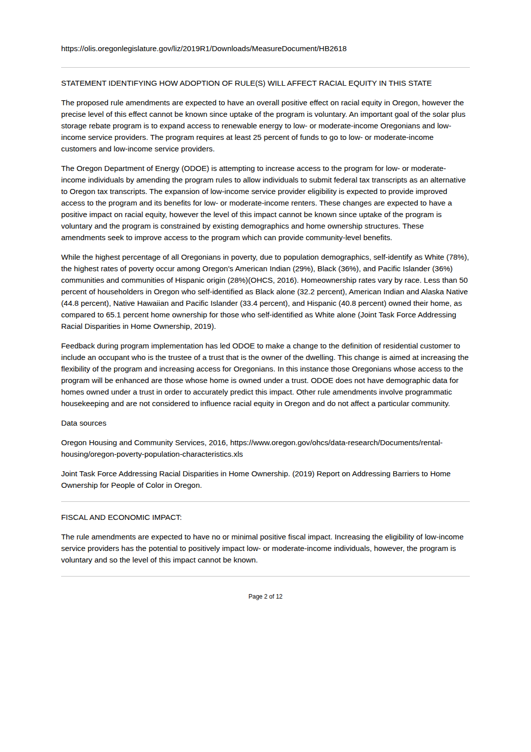https://olis.oregonlegislature.gov/liz/2019R1/Downloads/MeasureDocument/HB2618
STATEMENT IDENTIFYING HOW ADOPTION OF RULE(S) WILL AFFECT RACIAL EQUITY IN THIS STATE
The proposed rule amendments are expected to have an overall positive effect on racial equity in Oregon, however the precise level of this effect cannot be known since uptake of the program is voluntary. An important goal of the solar plus storage rebate program is to expand access to renewable energy to low- or moderate-income Oregonians and low-income service providers. The program requires at least 25 percent of funds to go to low- or moderate-income customers and low-income service providers.
The Oregon Department of Energy (ODOE) is attempting to increase access to the program for low- or moderate-income individuals by amending the program rules to allow individuals to submit federal tax transcripts as an alternative to Oregon tax transcripts. The expansion of low-income service provider eligibility is expected to provide improved access to the program and its benefits for low- or moderate-income renters. These changes are expected to have a positive impact on racial equity, however the level of this impact cannot be known since uptake of the program is voluntary and the program is constrained by existing demographics and home ownership structures. These amendments seek to improve access to the program which can provide community-level benefits.
While the highest percentage of all Oregonians in poverty, due to population demographics, self-identify as White (78%), the highest rates of poverty occur among Oregon's American Indian (29%), Black (36%), and Pacific Islander (36%) communities and communities of Hispanic origin (28%)(OHCS, 2016). Homeownership rates vary by race. Less than 50 percent of householders in Oregon who self-identified as Black alone (32.2 percent), American Indian and Alaska Native (44.8 percent), Native Hawaiian and Pacific Islander (33.4 percent), and Hispanic (40.8 percent) owned their home, as compared to 65.1 percent home ownership for those who self-identified as White alone (Joint Task Force Addressing Racial Disparities in Home Ownership, 2019).
Feedback during program implementation has led ODOE to make a change to the definition of residential customer to include an occupant who is the trustee of a trust that is the owner of the dwelling. This change is aimed at increasing the flexibility of the program and increasing access for Oregonians. In this instance those Oregonians whose access to the program will be enhanced are those whose home is owned under a trust. ODOE does not have demographic data for homes owned under a trust in order to accurately predict this impact. Other rule amendments involve programmatic housekeeping and are not considered to influence racial equity in Oregon and do not affect a particular community.
Data sources
Oregon Housing and Community Services, 2016, https://www.oregon.gov/ohcs/data-research/Documents/rental-housing/oregon-poverty-population-characteristics.xls
Joint Task Force Addressing Racial Disparities in Home Ownership. (2019) Report on Addressing Barriers to Home Ownership for People of Color in Oregon.
FISCAL AND ECONOMIC IMPACT:
The rule amendments are expected to have no or minimal positive fiscal impact. Increasing the eligibility of low-income service providers has the potential to positively impact low- or moderate-income individuals, however, the program is voluntary and so the level of this impact cannot be known.
Page 2 of 12